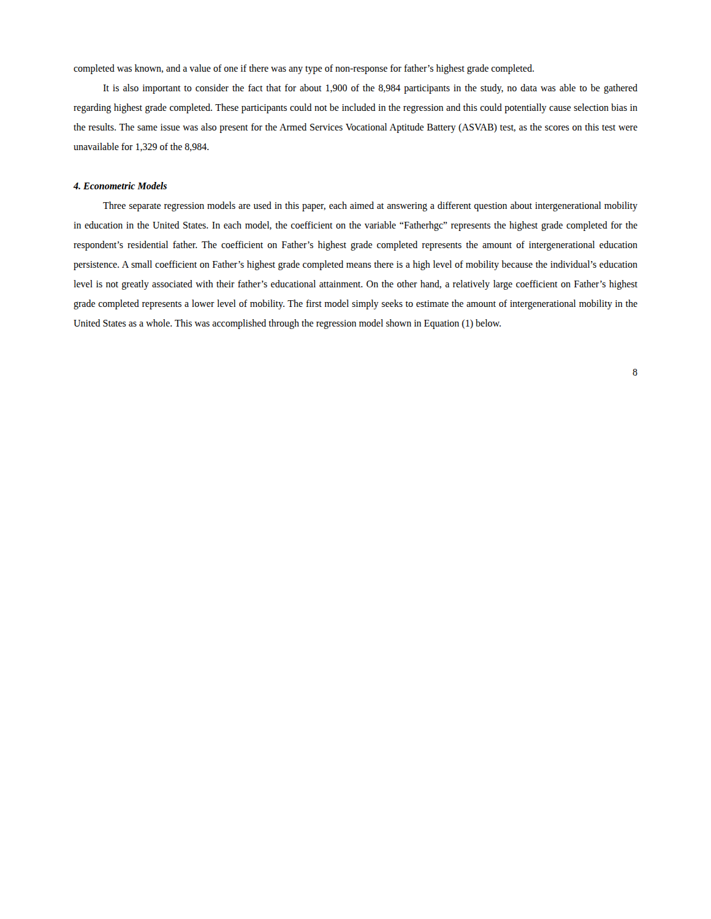completed was known, and a value of one if there was any type of non-response for father’s highest grade completed.
It is also important to consider the fact that for about 1,900 of the 8,984 participants in the study, no data was able to be gathered regarding highest grade completed. These participants could not be included in the regression and this could potentially cause selection bias in the results. The same issue was also present for the Armed Services Vocational Aptitude Battery (ASVAB) test, as the scores on this test were unavailable for 1,329 of the 8,984.
4. Econometric Models
Three separate regression models are used in this paper, each aimed at answering a different question about intergenerational mobility in education in the United States. In each model, the coefficient on the variable “Fatherhgc” represents the highest grade completed for the respondent’s residential father. The coefficient on Father’s highest grade completed represents the amount of intergenerational education persistence. A small coefficient on Father’s highest grade completed means there is a high level of mobility because the individual’s education level is not greatly associated with their father’s educational attainment. On the other hand, a relatively large coefficient on Father’s highest grade completed represents a lower level of mobility. The first model simply seeks to estimate the amount of intergenerational mobility in the United States as a whole. This was accomplished through the regression model shown in Equation (1) below.
8